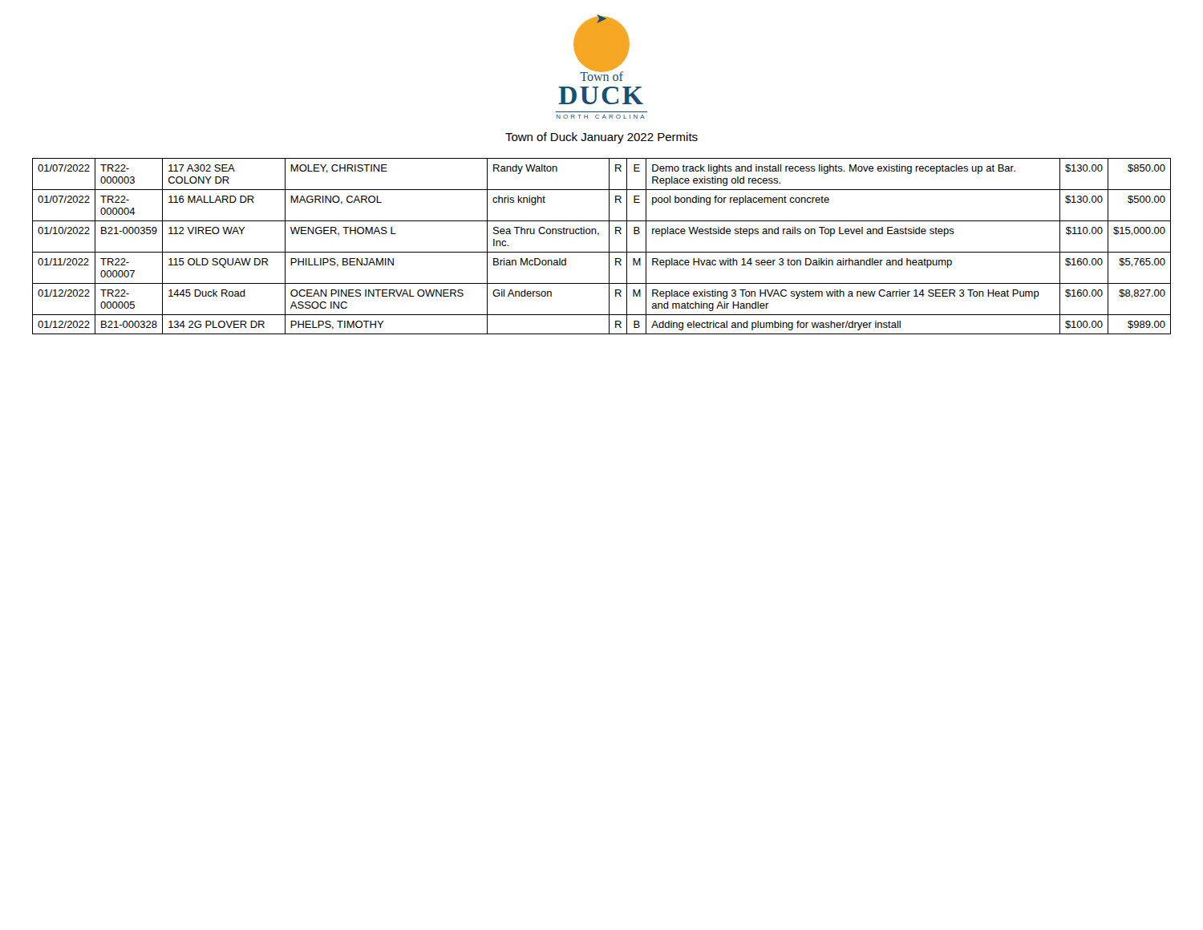➤
Town of
DUCK
NORTH CAROLINA
Town of Duck January 2022 Permits
| 01/07/2022 | TR22-000003 | 117 A302 SEA COLONY DR | MOLEY, CHRISTINE | Randy Walton | R | E | Demo track lights and install recess lights. Move existing receptacles up at Bar. Replace existing old recess. | $130.00 | $850.00 |
| 01/07/2022 | TR22-000004 | 116 MALLARD DR | MAGRINO, CAROL | chris knight | R | E | pool bonding for replacement concrete | $130.00 | $500.00 |
| 01/10/2022 | B21-000359 | 112 VIREO WAY | WENGER, THOMAS L | Sea Thru Construction, Inc. | R | B | replace Westside steps and rails on Top Level and Eastside steps | $110.00 | $15,000.00 |
| 01/11/2022 | TR22-000007 | 115 OLD SQUAW DR | PHILLIPS, BENJAMIN | Brian McDonald | R | M | Replace Hvac with 14 seer 3 ton Daikin airhandler and heatpump | $160.00 | $5,765.00 |
| 01/12/2022 | TR22-000005 | 1445 Duck Road | OCEAN PINES INTERVAL OWNERS ASSOC INC | Gil Anderson | R | M | Replace existing 3 Ton HVAC system with a new Carrier 14 SEER 3 Ton Heat Pump and matching Air Handler | $160.00 | $8,827.00 |
| 01/12/2022 | B21-000328 | 134 2G PLOVER DR | PHELPS, TIMOTHY | | R | B | Adding electrical and plumbing for washer/dryer install | $100.00 | $989.00 |